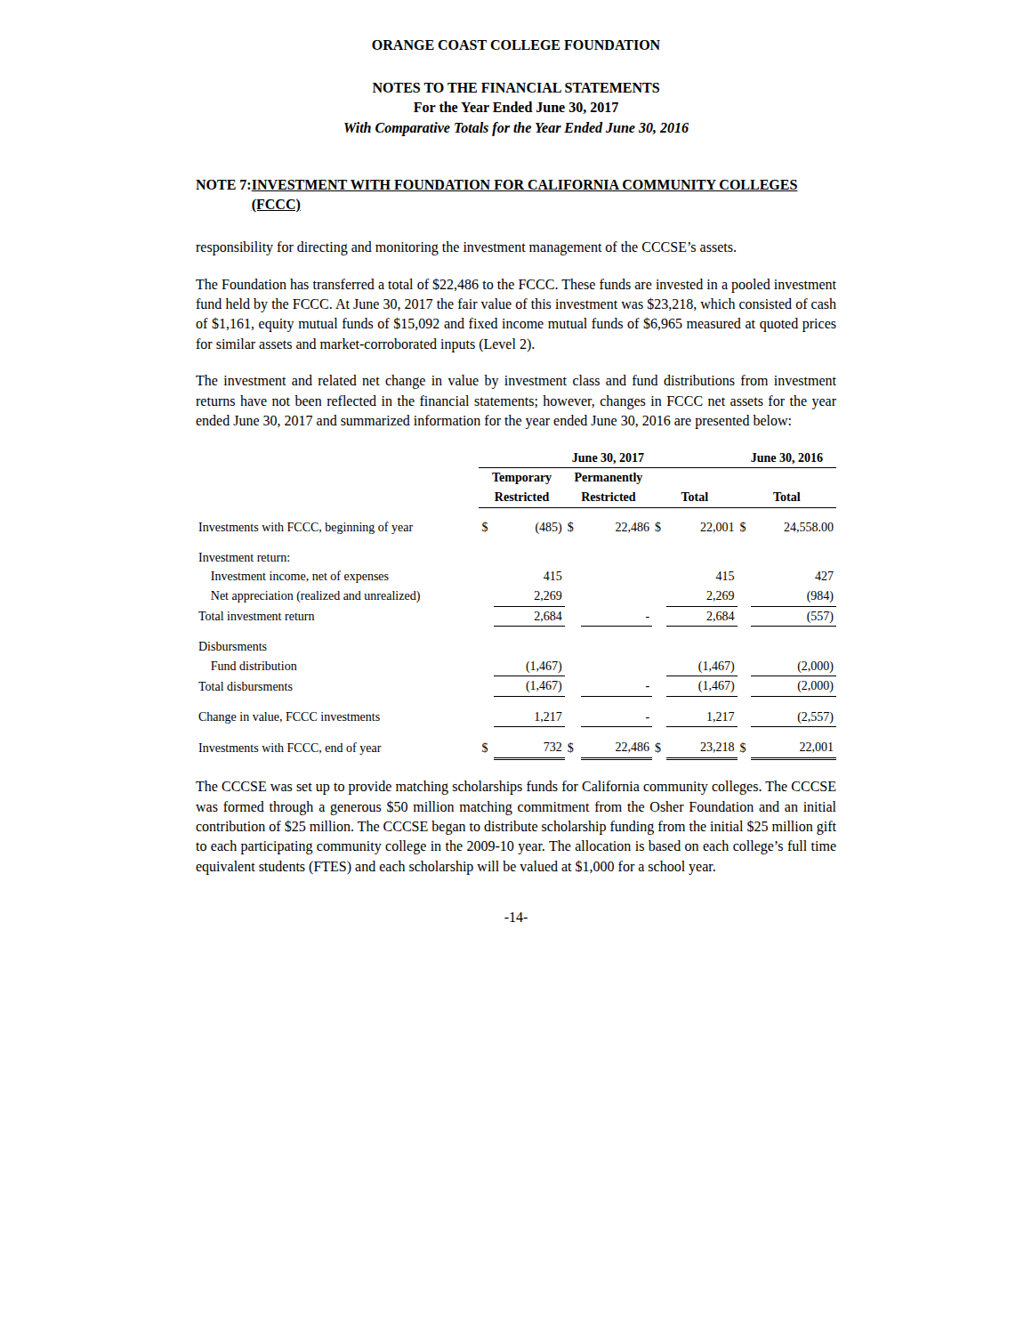ORANGE COAST COLLEGE FOUNDATION
NOTES TO THE FINANCIAL STATEMENTS
For the Year Ended June 30, 2017
With Comparative Totals for the Year Ended June 30, 2016
| NOTE 7: | INVESTMENT WITH FOUNDATION FOR CALIFORNIA COMMUNITY COLLEGES (FCCC) |
responsibility for directing and monitoring the investment management of the CCCSE’s assets.
The Foundation has transferred a total of $22,486 to the FCCC. These funds are invested in a pooled investment fund held by the FCCC. At June 30, 2017 the fair value of this investment was $23,218, which consisted of cash of $1,161, equity mutual funds of $15,092 and fixed income mutual funds of $6,965 measured at quoted prices for similar assets and market-corroborated inputs (Level 2).
The investment and related net change in value by investment class and fund distributions from investment returns have not been reflected in the financial statements; however, changes in FCCC net assets for the year ended June 30, 2017 and summarized information for the year ended June 30, 2016 are presented below:
| | June 30, 2017 | June 30, 2016 |
| | Temporary | Permanently | | |
| | Restricted | Restricted | Total | Total |
| Investments with FCCC, beginning of year | $ | (485) | $ | 22,486 | $ | 22,001 | $ | 24,558.00 |
| Investment return: | |
| Investment income, net of expenses | | 415 | | | | 415 | | 427 |
| Net appreciation (realized and unrealized) | | 2,269 | | | | 2,269 | | (984) |
| Total investment return | | 2,684 | | - | | 2,684 | | (557) |
| Disbursments | |
| Fund distribution | | (1,467) | | | | (1,467) | | (2,000) |
| Total disbursments | | (1,467) | | - | | (1,467) | | (2,000) |
| Change in value, FCCC investments | | 1,217 | | - | | 1,217 | | (2,557) |
| Investments with FCCC, end of year | $ | 732 | $ | 22,486 | $ | 23,218 | $ | 22,001 |
The CCCSE was set up to provide matching scholarships funds for California community colleges. The CCCSE was formed through a generous $50 million matching commitment from the Osher Foundation and an initial contribution of $25 million. The CCCSE began to distribute scholarship funding from the initial $25 million gift to each participating community college in the 2009-10 year. The allocation is based on each college’s full time equivalent students (FTES) and each scholarship will be valued at $1,000 for a school year.
-14-